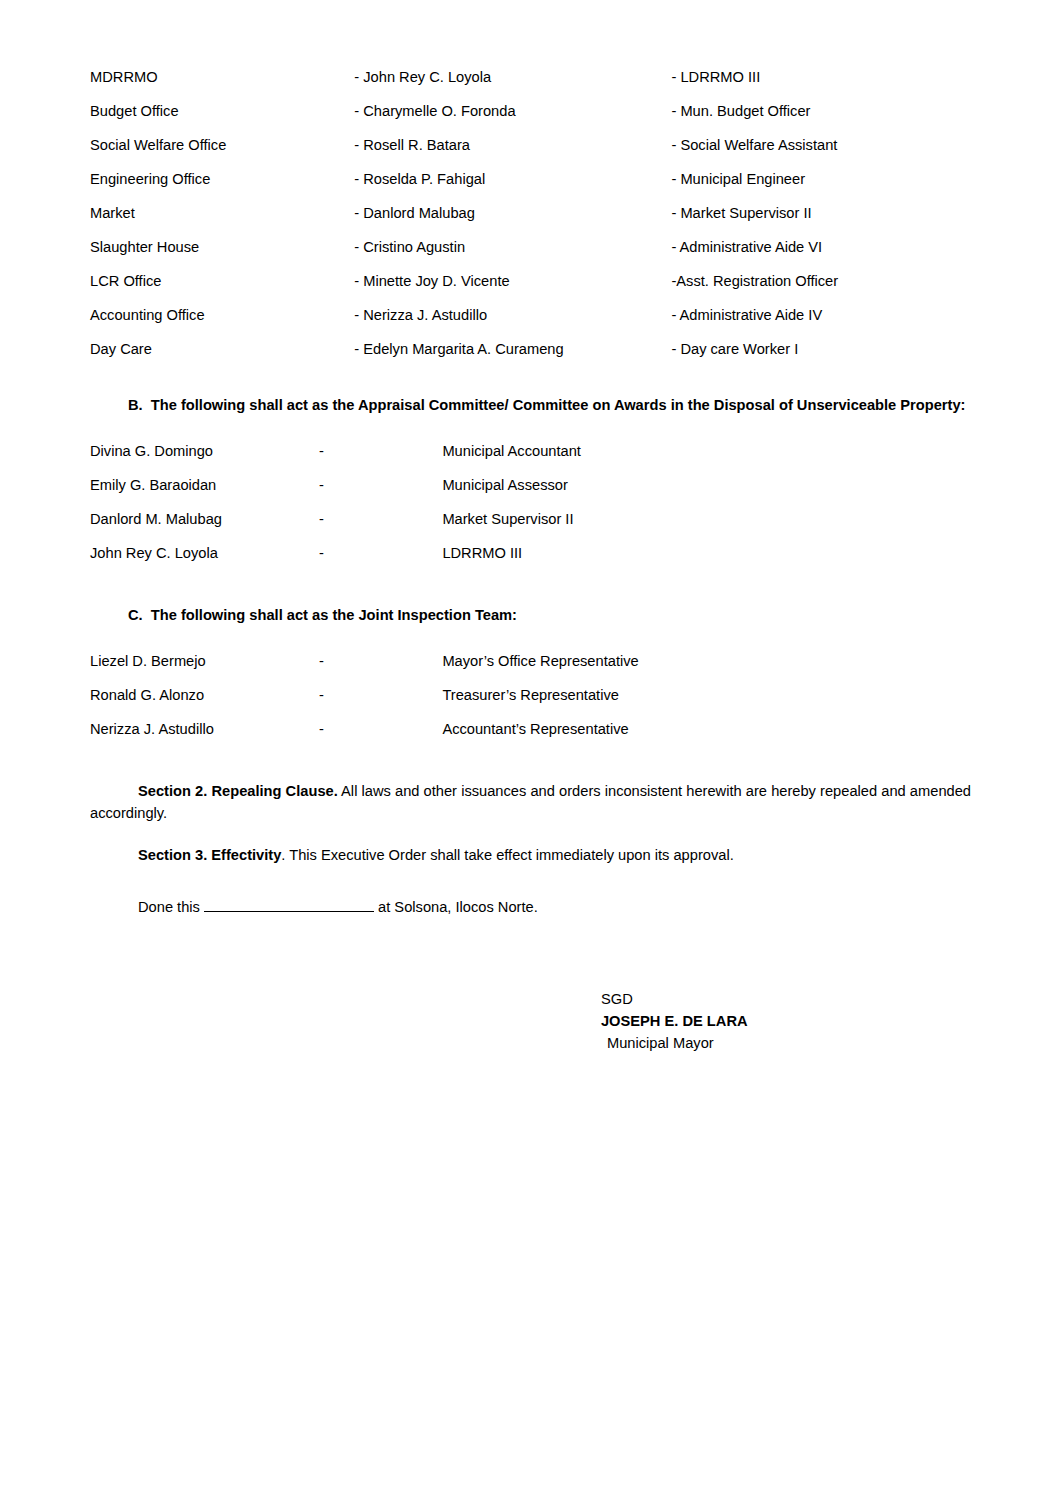| MDRRMO | - John Rey C. Loyola | - LDRRMO III |
| Budget Office | - Charymelle O. Foronda | - Mun. Budget Officer |
| Social Welfare Office | - Rosell R. Batara | - Social Welfare Assistant |
| Engineering Office | - Roselda P. Fahigal | - Municipal Engineer |
| Market | - Danlord Malubag | - Market Supervisor II |
| Slaughter House | - Cristino Agustin | - Administrative Aide VI |
| LCR Office | - Minette Joy D. Vicente | -Asst. Registration Officer |
| Accounting Office | - Nerizza J. Astudillo | - Administrative Aide IV |
| Day Care | - Edelyn Margarita A. Curameng | - Day care Worker I |
B. The following shall act as the Appraisal Committee/ Committee on Awards in the Disposal of Unserviceable Property:
| Divina G. Domingo | - | Municipal Accountant |
| Emily G. Baraoidan | - | Municipal Assessor |
| Danlord M. Malubag | - | Market Supervisor II |
| John Rey C. Loyola | - | LDRRMO III |
C. The following shall act as the Joint Inspection Team:
| Liezel D. Bermejo | - | Mayor’s Office Representative |
| Ronald G. Alonzo | - | Treasurer’s Representative |
| Nerizza J. Astudillo | - | Accountant’s Representative |
Section 2. Repealing Clause. All laws and other issuances and orders inconsistent herewith are hereby repealed and amended accordingly.
Section 3. Effectivity. This Executive Order shall take effect immediately upon its approval.
Done this at Solsona, Ilocos Norte.
SGD
JOSEPH E. DE LARA
Municipal Mayor